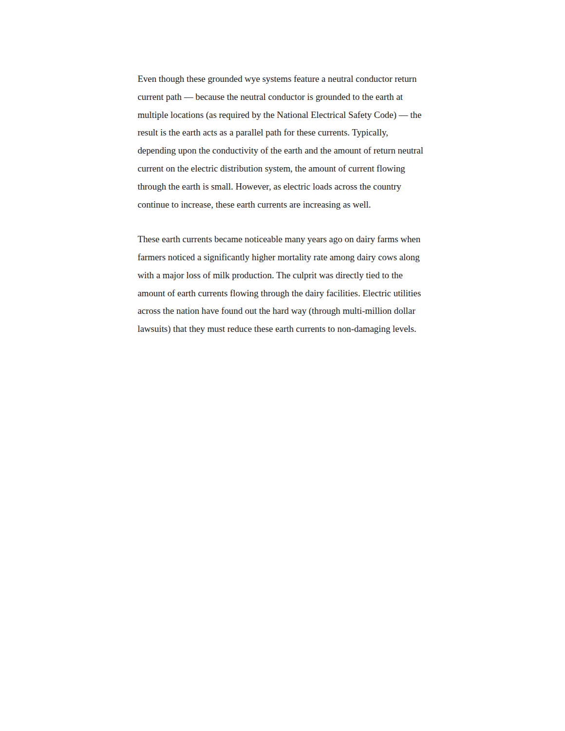Even though these grounded wye systems feature a neutral conductor return current path — because the neutral conductor is grounded to the earth at multiple locations (as required by the National Electrical Safety Code) — the result is the earth acts as a parallel path for these currents. Typically, depending upon the conductivity of the earth and the amount of return neutral current on the electric distribution system, the amount of current flowing through the earth is small. However, as electric loads across the country continue to increase, these earth currents are increasing as well.
These earth currents became noticeable many years ago on dairy farms when farmers noticed a significantly higher mortality rate among dairy cows along with a major loss of milk production. The culprit was directly tied to the amount of earth currents flowing through the dairy facilities. Electric utilities across the nation have found out the hard way (through multi-million dollar lawsuits) that they must reduce these earth currents to non-damaging levels.